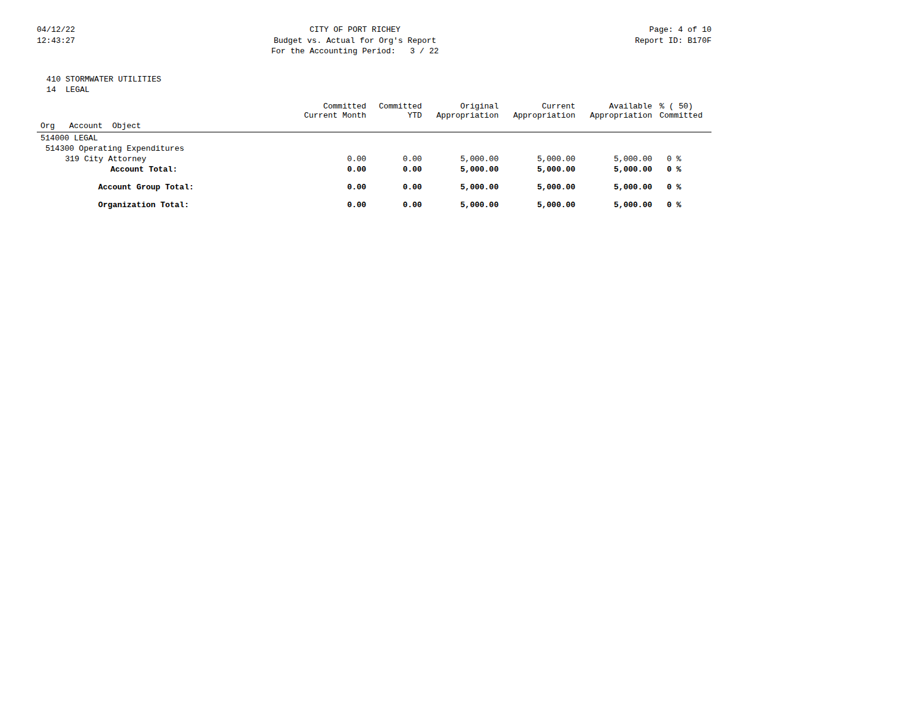04/12/22 12:43:27
CITY OF PORT RICHEY Budget vs. Actual for Org's Report For the Accounting Period: 3 / 22
Page: 4 of 10 Report ID: B170F
410 STORMWATER UTILITIES 14 LEGAL
| | Committed Current Month | Committed YTD | Original Appropriation | Current Appropriation | Available Appropriation | % ( 50) Committed |
| --- | --- | --- | --- | --- | --- | --- |
| Org Account Object | | | | | | |
| 514000 LEGAL | | | | | | |
| 514300 Operating Expenditures | | | | | | |
| 319 City Attorney | 0.00 | 0.00 | 5,000.00 | 5,000.00 | 5,000.00 | 0 % |
| Account Total: | 0.00 | 0.00 | 5,000.00 | 5,000.00 | 5,000.00 | 0 % |
| Account Group Total: | 0.00 | 0.00 | 5,000.00 | 5,000.00 | 5,000.00 | 0 % |
| Organization Total: | 0.00 | 0.00 | 5,000.00 | 5,000.00 | 5,000.00 | 0 % |